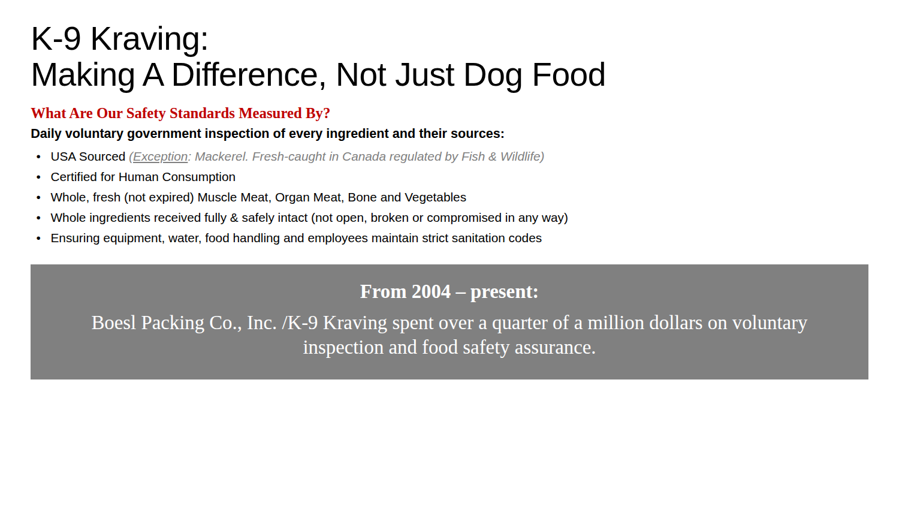K-9 Kraving: Making A Difference, Not Just Dog Food
What Are Our Safety Standards Measured By?
Daily voluntary government inspection of every ingredient and their sources:
USA Sourced (Exception: Mackerel. Fresh-caught in Canada regulated by Fish & Wildlife)
Certified for Human Consumption
Whole, fresh (not expired) Muscle Meat, Organ Meat, Bone and Vegetables
Whole ingredients received fully & safely intact (not open, broken or compromised in any way)
Ensuring equipment, water, food handling and employees maintain strict sanitation codes
From 2004 – present:
Boesl Packing Co., Inc. /K-9 Kraving spent over a quarter of a million dollars on voluntary inspection and food safety assurance.